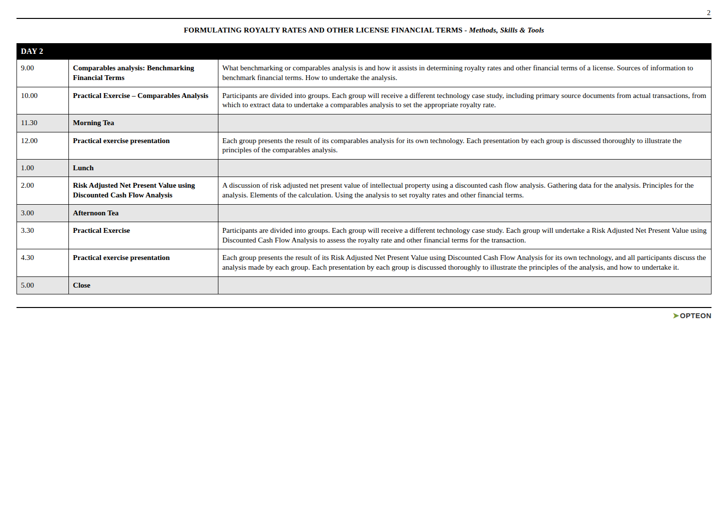2
FORMULATING ROYALTY RATES AND OTHER LICENSE FINANCIAL TERMS - Methods, Skills & Tools
| DAY 2 |
| 9.00 | Comparables analysis: Benchmarking Financial Terms | What benchmarking or comparables analysis is and how it assists in determining royalty rates and other financial terms of a license. Sources of information to benchmark financial terms. How to undertake the analysis. |
| 10.00 | Practical Exercise – Comparables Analysis | Participants are divided into groups. Each group will receive a different technology case study, including primary source documents from actual transactions, from which to extract data to undertake a comparables analysis to set the appropriate royalty rate. |
| 11.30 | Morning Tea | |
| 12.00 | Practical exercise presentation | Each group presents the result of its comparables analysis for its own technology. Each presentation by each group is discussed thoroughly to illustrate the principles of the comparables analysis. |
| 1.00 | Lunch | |
| 2.00 | Risk Adjusted Net Present Value using Discounted Cash Flow Analysis | A discussion of risk adjusted net present value of intellectual property using a discounted cash flow analysis. Gathering data for the analysis. Principles for the analysis. Elements of the calculation. Using the analysis to set royalty rates and other financial terms. |
| 3.00 | Afternoon Tea | |
| 3.30 | Practical Exercise | Participants are divided into groups. Each group will receive a different technology case study. Each group will undertake a Risk Adjusted Net Present Value using Discounted Cash Flow Analysis to assess the royalty rate and other financial terms for the transaction. |
| 4.30 | Practical exercise presentation | Each group presents the result of its Risk Adjusted Net Present Value using Discounted Cash Flow Analysis for its own technology, and all participants discuss the analysis made by each group. Each presentation by each group is discussed thoroughly to illustrate the principles of the analysis, and how to undertake it. |
| 5.00 | Close | |
➤OPTEON